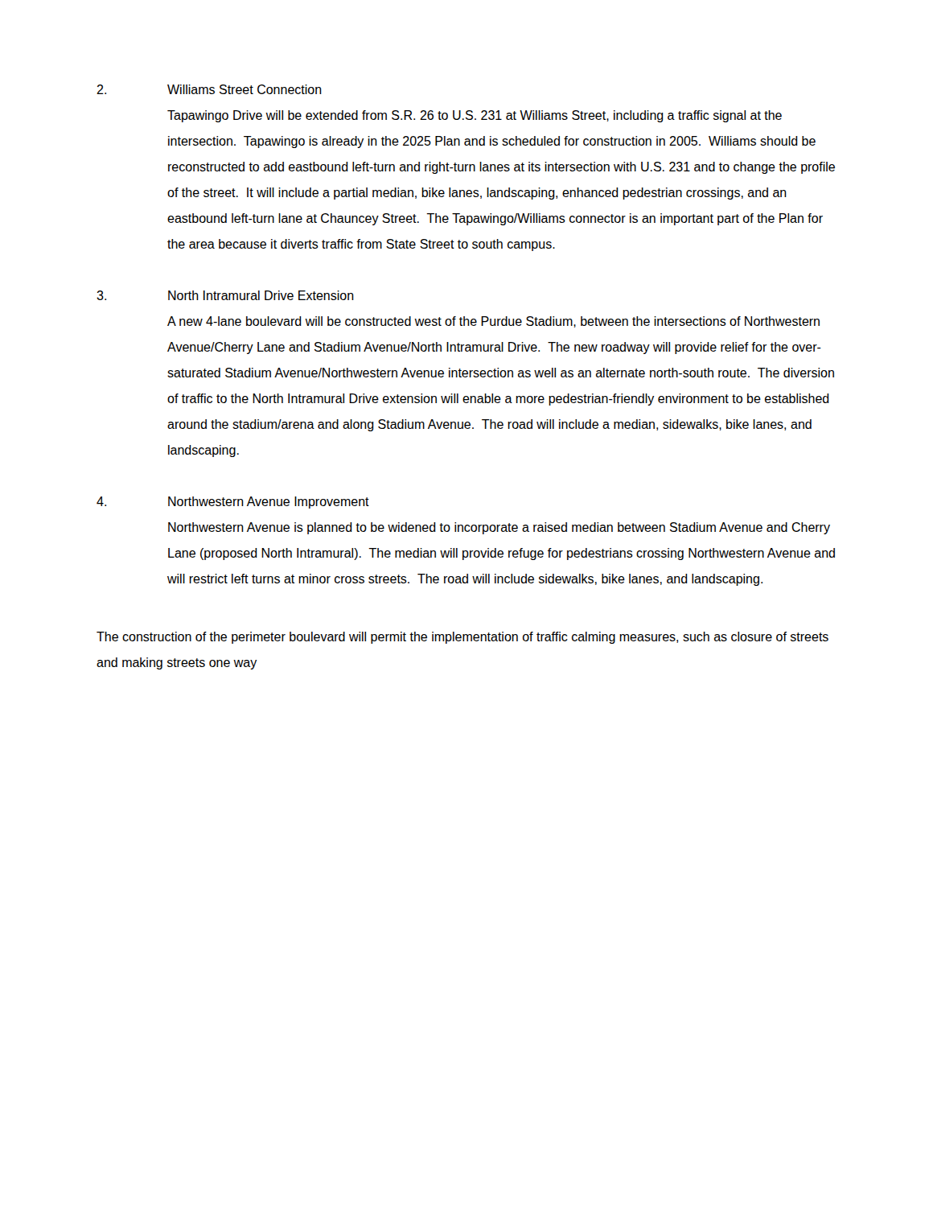2. Williams Street Connection
Tapawingo Drive will be extended from S.R. 26 to U.S. 231 at Williams Street, including a traffic signal at the intersection. Tapawingo is already in the 2025 Plan and is scheduled for construction in 2005. Williams should be reconstructed to add eastbound left-turn and right-turn lanes at its intersection with U.S. 231 and to change the profile of the street. It will include a partial median, bike lanes, landscaping, enhanced pedestrian crossings, and an eastbound left-turn lane at Chauncey Street. The Tapawingo/Williams connector is an important part of the Plan for the area because it diverts traffic from State Street to south campus.
3. North Intramural Drive Extension
A new 4-lane boulevard will be constructed west of the Purdue Stadium, between the intersections of Northwestern Avenue/Cherry Lane and Stadium Avenue/North Intramural Drive. The new roadway will provide relief for the over-saturated Stadium Avenue/Northwestern Avenue intersection as well as an alternate north-south route. The diversion of traffic to the North Intramural Drive extension will enable a more pedestrian-friendly environment to be established around the stadium/arena and along Stadium Avenue. The road will include a median, sidewalks, bike lanes, and landscaping.
4. Northwestern Avenue Improvement
Northwestern Avenue is planned to be widened to incorporate a raised median between Stadium Avenue and Cherry Lane (proposed North Intramural). The median will provide refuge for pedestrians crossing Northwestern Avenue and will restrict left turns at minor cross streets. The road will include sidewalks, bike lanes, and landscaping.
The construction of the perimeter boulevard will permit the implementation of traffic calming measures, such as closure of streets and making streets one way